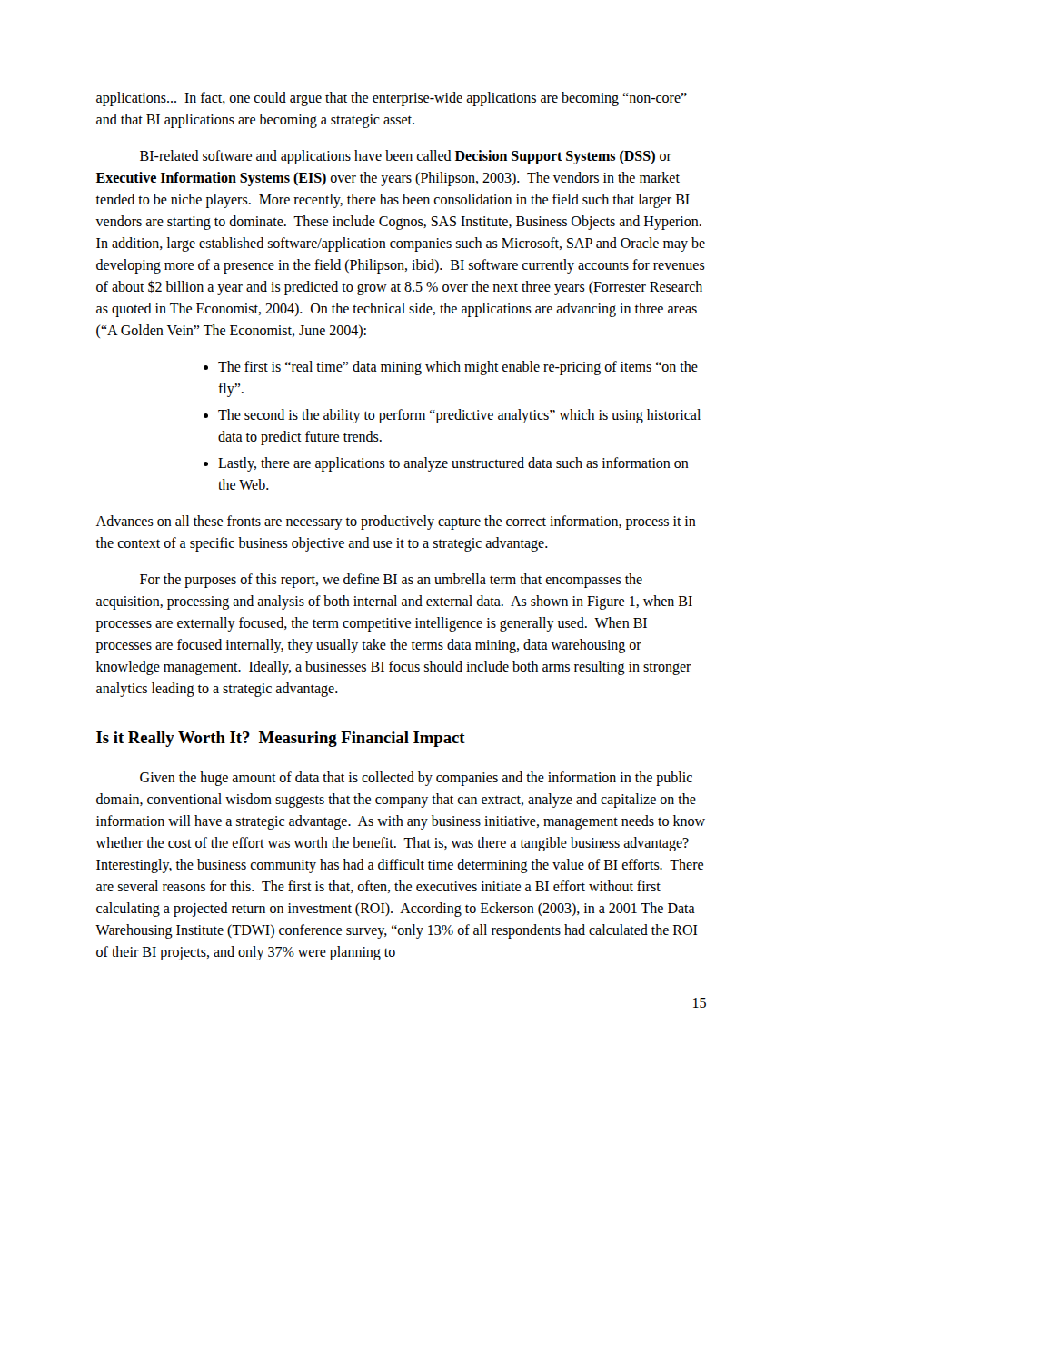applications... In fact, one could argue that the enterprise-wide applications are becoming “non-core” and that BI applications are becoming a strategic asset.
BI-related software and applications have been called Decision Support Systems (DSS) or Executive Information Systems (EIS) over the years (Philipson, 2003). The vendors in the market tended to be niche players. More recently, there has been consolidation in the field such that larger BI vendors are starting to dominate. These include Cognos, SAS Institute, Business Objects and Hyperion. In addition, large established software/application companies such as Microsoft, SAP and Oracle may be developing more of a presence in the field (Philipson, ibid). BI software currently accounts for revenues of about $2 billion a year and is predicted to grow at 8.5 % over the next three years (Forrester Research as quoted in The Economist, 2004). On the technical side, the applications are advancing in three areas (“A Golden Vein” The Economist, June 2004):
The first is “real time” data mining which might enable re-pricing of items “on the fly”.
The second is the ability to perform “predictive analytics” which is using historical data to predict future trends.
Lastly, there are applications to analyze unstructured data such as information on the Web.
Advances on all these fronts are necessary to productively capture the correct information, process it in the context of a specific business objective and use it to a strategic advantage.
For the purposes of this report, we define BI as an umbrella term that encompasses the acquisition, processing and analysis of both internal and external data. As shown in Figure 1, when BI processes are externally focused, the term competitive intelligence is generally used. When BI processes are focused internally, they usually take the terms data mining, data warehousing or knowledge management. Ideally, a businesses BI focus should include both arms resulting in stronger analytics leading to a strategic advantage.
Is it Really Worth It? Measuring Financial Impact
Given the huge amount of data that is collected by companies and the information in the public domain, conventional wisdom suggests that the company that can extract, analyze and capitalize on the information will have a strategic advantage. As with any business initiative, management needs to know whether the cost of the effort was worth the benefit. That is, was there a tangible business advantage? Interestingly, the business community has had a difficult time determining the value of BI efforts. There are several reasons for this. The first is that, often, the executives initiate a BI effort without first calculating a projected return on investment (ROI). According to Eckerson (2003), in a 2001 The Data Warehousing Institute (TDWI) conference survey, “only 13% of all respondents had calculated the ROI of their BI projects, and only 37% were planning to
15